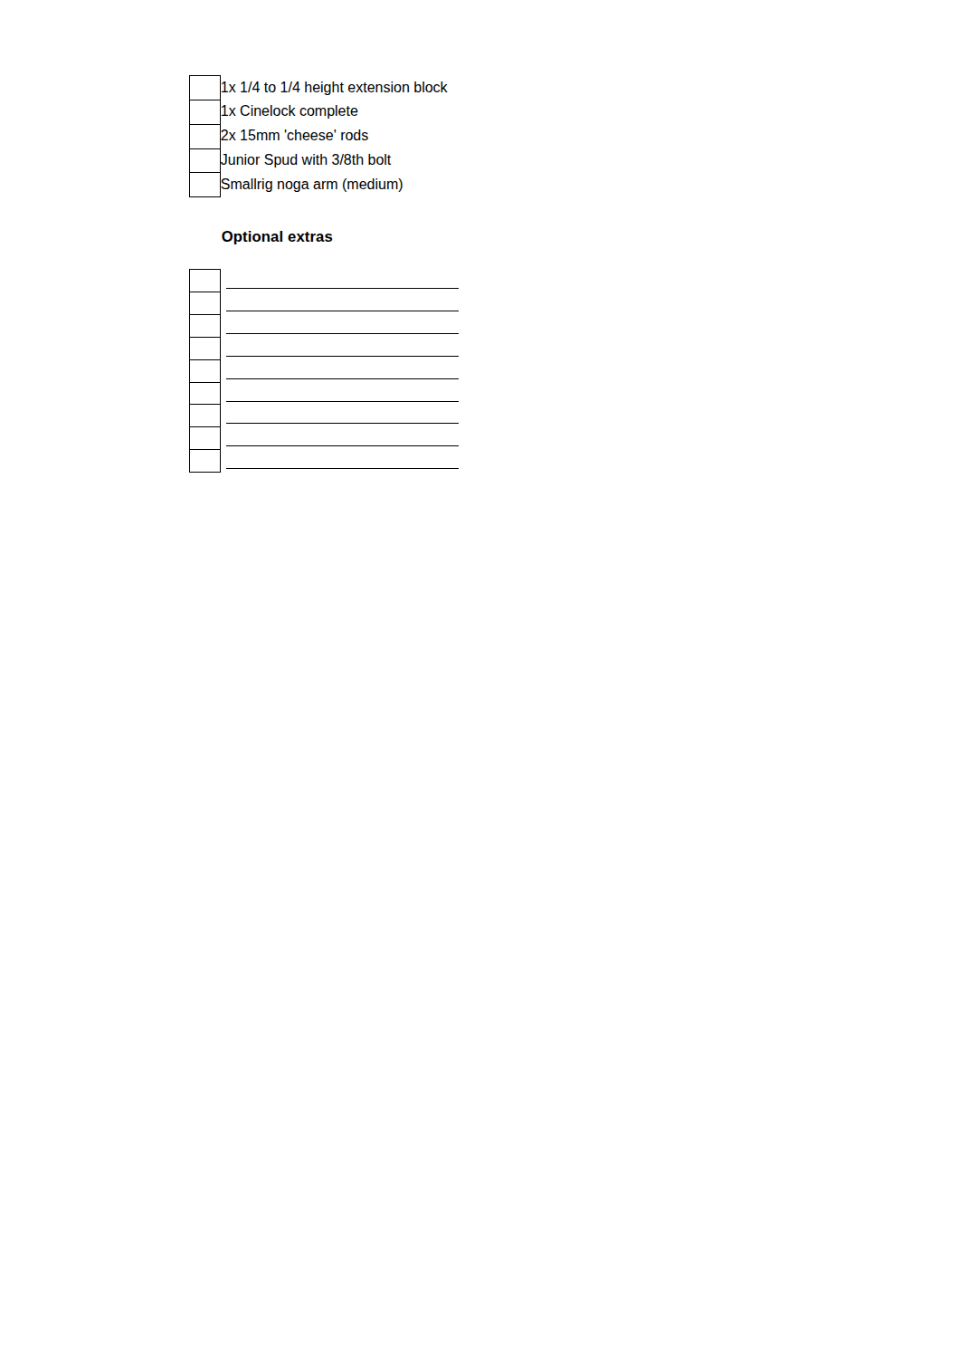| | 1x 1/4 to 1/4 height extension block |
| | 1x Cinelock complete |
| | 2x 15mm 'cheese' rods |
| | Junior Spud with 3/8th bolt |
| | Smallrig noga arm (medium) |
Optional extras